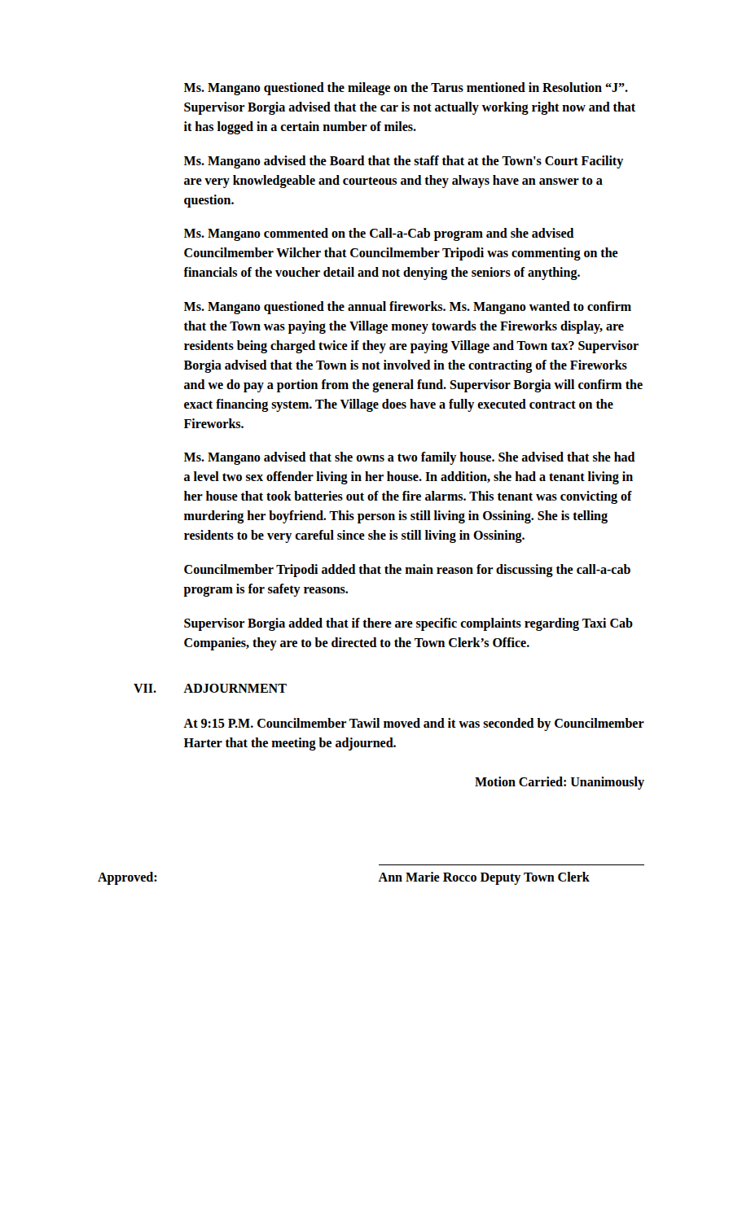Ms. Mangano questioned the mileage on the Tarus mentioned in Resolution “J”. Supervisor Borgia advised that the car is not actually working right now and that it has logged in a certain number of miles.
Ms. Mangano advised the Board that the staff that at the Town's Court Facility are very knowledgeable and courteous and they always have an answer to a question.
Ms. Mangano commented on the Call-a-Cab program and she advised Councilmember Wilcher that Councilmember Tripodi was commenting on the financials of the voucher detail and not denying the seniors of anything.
Ms. Mangano questioned the annual fireworks. Ms. Mangano wanted to confirm that the Town was paying the Village money towards the Fireworks display, are residents being charged twice if they are paying Village and Town tax? Supervisor Borgia advised that the Town is not involved in the contracting of the Fireworks and we do pay a portion from the general fund. Supervisor Borgia will confirm the exact financing system. The Village does have a fully executed contract on the Fireworks.
Ms. Mangano advised that she owns a two family house. She advised that she had a level two sex offender living in her house. In addition, she had a tenant living in her house that took batteries out of the fire alarms. This tenant was convicting of murdering her boyfriend. This person is still living in Ossining. She is telling residents to be very careful since she is still living in Ossining.
Councilmember Tripodi added that the main reason for discussing the call-a-cab program is for safety reasons.
Supervisor Borgia added that if there are specific complaints regarding Taxi Cab Companies, they are to be directed to the Town Clerk’s Office.
VII. ADJOURNMENT
At 9:15 P.M. Councilmember Tawil moved and it was seconded by Councilmember Harter that the meeting be adjourned.
Motion Carried: Unanimously
Approved:
Ann Marie Rocco Deputy Town Clerk